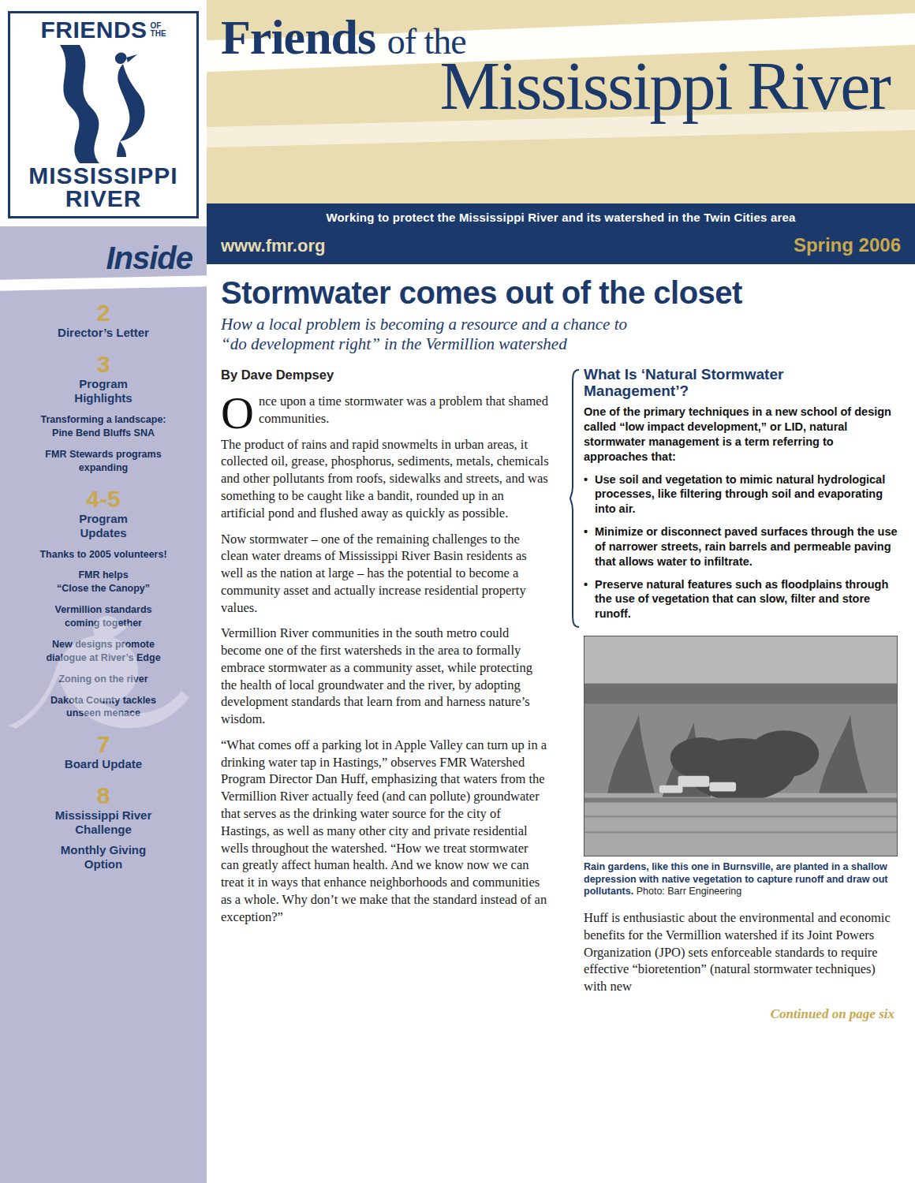FRIENDS OF
THE
MISSISSIPPI
RIVER
Inside
2
Director’s Letter
3
Program
Highlights
Transforming a landscape:
Pine Bend Bluffs SNA
FMR Stewards programs
expanding
4-5
Program
Updates
Thanks to 2005 volunteers!
FMR helps
“Close the Canopy”
Vermillion standards
coming together
New designs promote
dialogue at River’s Edge
Zoning on the river
Dakota County tackles
unseen menace
7
Board Update
8
Mississippi River
Challenge
Monthly Giving
Option
Friends of the
Mississippi River
Working to protect the Mississippi River and its watershed in the Twin Cities area
www.fmr.org Spring 2006
Stormwater comes out of the closet
How a local problem is becoming a resource and a chance to
“do development right” in the Vermillion watershed
By Dave Dempsey
Once upon a time stormwater was a problem that shamed communities.
The product of rains and rapid snowmelts in urban areas, it collected oil, grease, phosphorus, sediments, metals, chemicals and other pollutants from roofs, sidewalks and streets, and was something to be caught like a bandit, rounded up in an artificial pond and flushed away as quickly as possible.
Now stormwater – one of the remaining challenges to the clean water dreams of Mississippi River Basin residents as well as the nation at large – has the potential to become a community asset and actually increase residential property values.
Vermillion River communities in the south metro could become one of the first watersheds in the area to formally embrace stormwater as a community asset, while protecting the health of local groundwater and the river, by adopting development standards that learn from and harness nature’s wisdom.
“What comes off a parking lot in Apple Valley can turn up in a drinking water tap in Hastings,” observes FMR Watershed Program Director Dan Huff, emphasizing that waters from the Vermillion River actually feed (and can pollute) groundwater that serves as the drinking water source for the city of Hastings, as well as many other city and private residential wells throughout the watershed. “How we treat stormwater can greatly affect human health. And we know now we can treat it in ways that enhance neighborhoods and communities as a whole. Why don’t we make that the standard instead of an exception?”
What Is ‘Natural Stormwater
Management’?
One of the primary techniques in a new school of design called “low impact development,” or LID, natural stormwater management is a term referring to approaches that:
Use soil and vegetation to mimic natural hydrological processes, like filtering through soil and evaporating into air.
Minimize or disconnect paved surfaces through the use of narrower streets, rain barrels and permeable paving that allows water to infiltrate.
Preserve natural features such as floodplains through the use of vegetation that can slow, filter and store runoff.
Rain gardens, like this one in Burnsville, are planted in a shallow depression with native vegetation to capture runoff and draw out pollutants. Photo: Barr Engineering
Huff is enthusiastic about the environmental and economic benefits for the Vermillion watershed if its Joint Powers Organization (JPO) sets enforceable standards to require effective “bioretention” (natural stormwater techniques) with new
Continued on page six